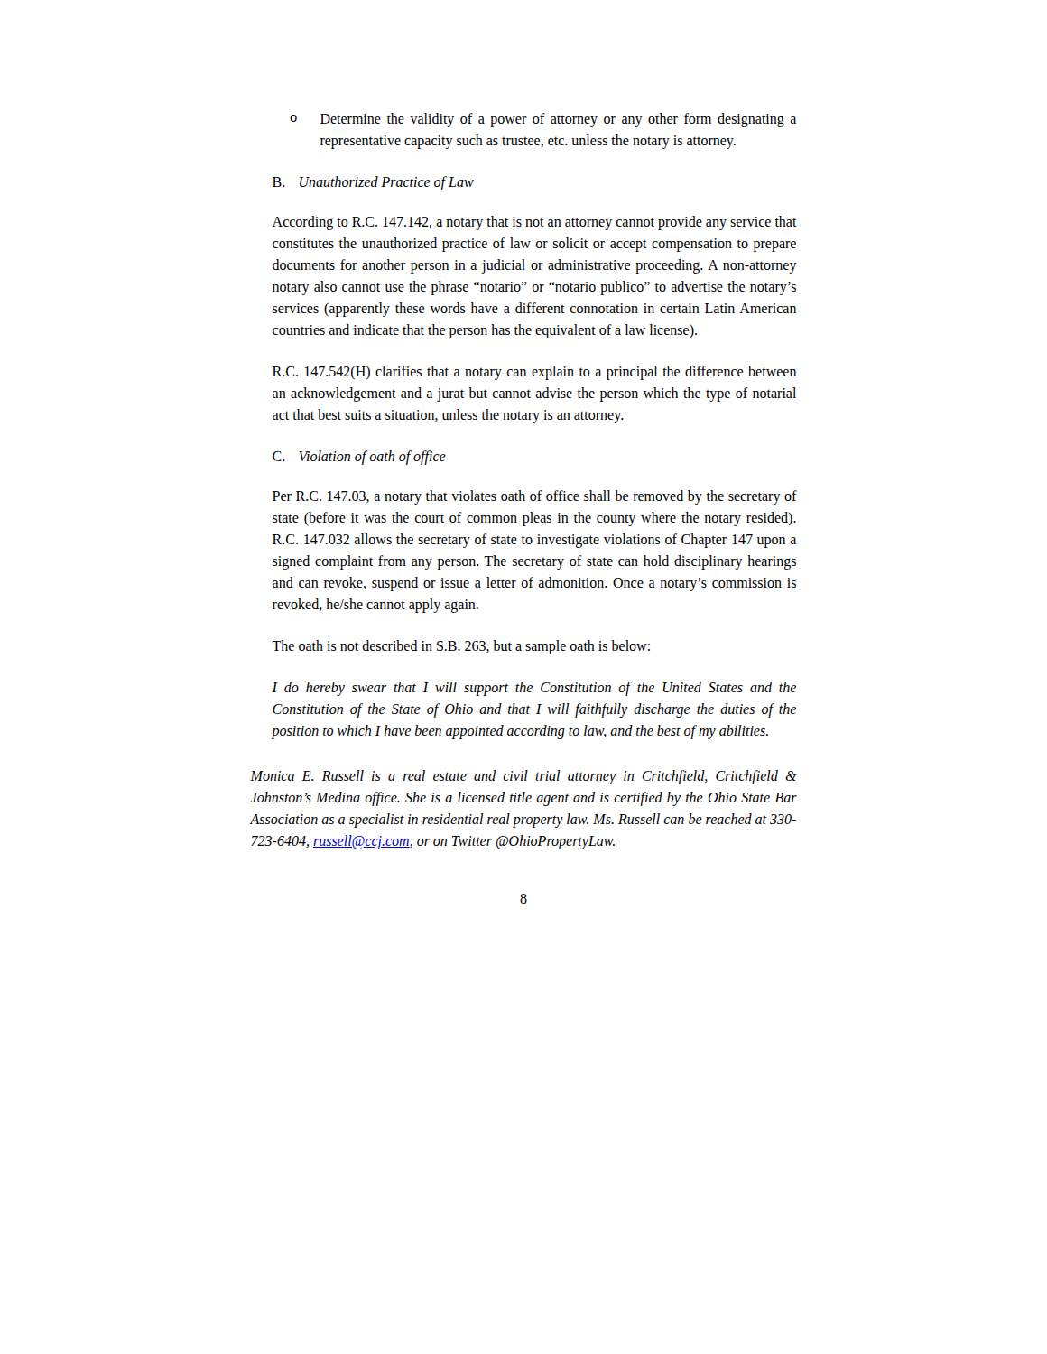o
Determine the validity of a power of attorney or any other form designating a representative capacity such as trustee, etc. unless the notary is attorney.
B. Unauthorized Practice of Law
According to R.C. 147.142, a notary that is not an attorney cannot provide any service that constitutes the unauthorized practice of law or solicit or accept compensation to prepare documents for another person in a judicial or administrative proceeding. A non-attorney notary also cannot use the phrase “notario” or “notario publico” to advertise the notary’s services (apparently these words have a different connotation in certain Latin American countries and indicate that the person has the equivalent of a law license).
R.C. 147.542(H) clarifies that a notary can explain to a principal the difference between an acknowledgement and a jurat but cannot advise the person which the type of notarial act that best suits a situation, unless the notary is an attorney.
C. Violation of oath of office
Per R.C. 147.03, a notary that violates oath of office shall be removed by the secretary of state (before it was the court of common pleas in the county where the notary resided). R.C. 147.032 allows the secretary of state to investigate violations of Chapter 147 upon a signed complaint from any person. The secretary of state can hold disciplinary hearings and can revoke, suspend or issue a letter of admonition. Once a notary’s commission is revoked, he/she cannot apply again.
The oath is not described in S.B. 263, but a sample oath is below:
I do hereby swear that I will support the Constitution of the United States and the Constitution of the State of Ohio and that I will faithfully discharge the duties of the position to which I have been appointed according to law, and the best of my abilities.
Monica E. Russell is a real estate and civil trial attorney in Critchfield, Critchfield & Johnston’s Medina office. She is a licensed title agent and is certified by the Ohio State Bar Association as a specialist in residential real property law. Ms. Russell can be reached at 330-723-6404, russell@ccj.com, or on Twitter @OhioPropertyLaw.
8